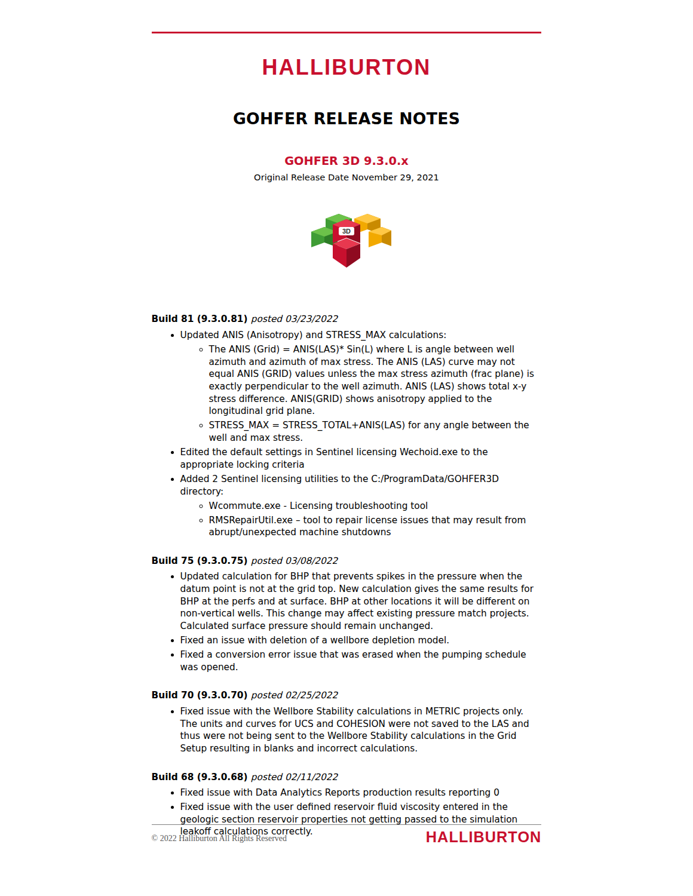HALLIBURTON
GOHFER RELEASE NOTES
GOHFER 3D 9.3.0.x
Original Release Date November 29, 2021
3D
Build 81 (9.3.0.81) posted 03/23/2022
Updated ANIS (Anisotropy) and STRESS_MAX calculations:
The ANIS (Grid) = ANIS(LAS)* Sin(L) where L is angle between well azimuth and azimuth of max stress. The ANIS (LAS) curve may not equal ANIS (GRID) values unless the max stress azimuth (frac plane) is exactly perpendicular to the well azimuth. ANIS (LAS) shows total x-y stress difference. ANIS(GRID) shows anisotropy applied to the longitudinal grid plane.
STRESS_MAX = STRESS_TOTAL+ANIS(LAS) for any angle between the well and max stress.
Edited the default settings in Sentinel licensing Wechoid.exe to the appropriate locking criteria
Added 2 Sentinel licensing utilities to the C:/ProgramData/GOHFER3D directory:
Wcommute.exe - Licensing troubleshooting tool
RMSRepairUtil.exe – tool to repair license issues that may result from abrupt/unexpected machine shutdowns
Build 75 (9.3.0.75) posted 03/08/2022
Updated calculation for BHP that prevents spikes in the pressure when the datum point is not at the grid top. New calculation gives the same results for BHP at the perfs and at surface. BHP at other locations it will be different on non-vertical wells. This change may affect existing pressure match projects. Calculated surface pressure should remain unchanged.
Fixed an issue with deletion of a wellbore depletion model.
Fixed a conversion error issue that was erased when the pumping schedule was opened.
Build 70 (9.3.0.70) posted 02/25/2022
Fixed issue with the Wellbore Stability calculations in METRIC projects only. The units and curves for UCS and COHESION were not saved to the LAS and thus were not being sent to the Wellbore Stability calculations in the Grid Setup resulting in blanks and incorrect calculations.
Build 68 (9.3.0.68) posted 02/11/2022
Fixed issue with Data Analytics Reports production results reporting 0
Fixed issue with the user defined reservoir fluid viscosity entered in the geologic section reservoir properties not getting passed to the simulation leakoff calculations correctly.
© 2022 Halliburton All Rights Reserved
HALLIBURTON